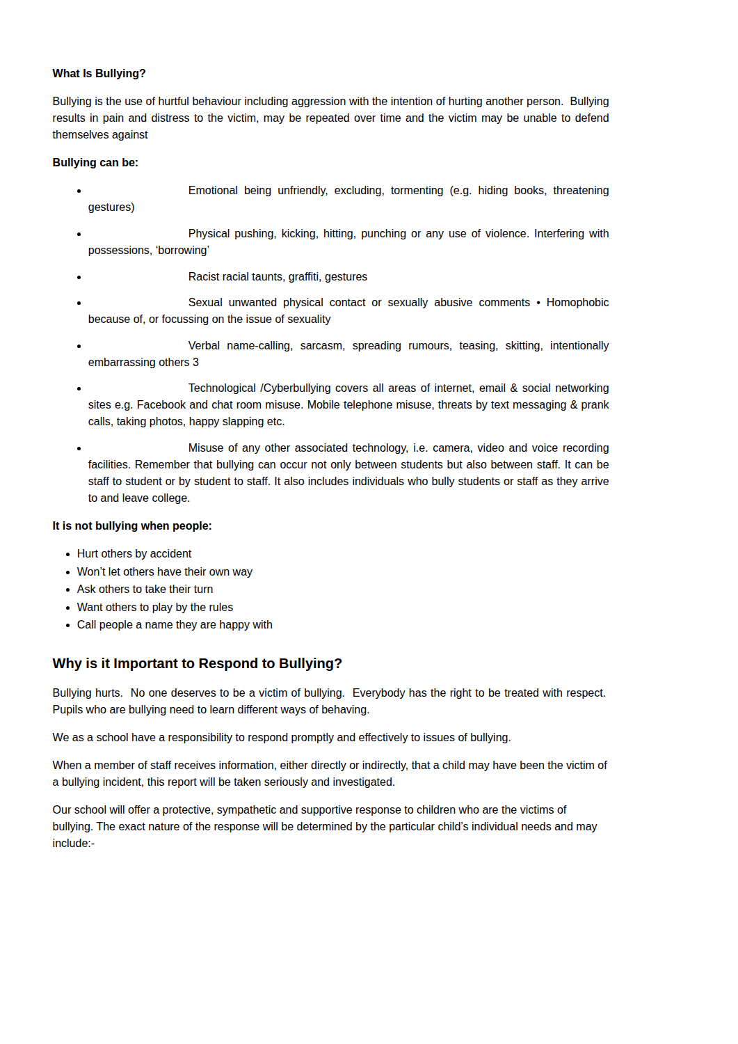What Is Bullying?
Bullying is the use of hurtful behaviour including aggression with the intention of hurting another person. Bullying results in pain and distress to the victim, may be repeated over time and the victim may be unable to defend themselves against
Bullying can be:
Emotional being unfriendly, excluding, tormenting (e.g. hiding books, threatening gestures)
Physical pushing, kicking, hitting, punching or any use of violence. Interfering with possessions, ‘borrowing’
Racist racial taunts, graffiti, gestures
Sexual unwanted physical contact or sexually abusive comments • Homophobic because of, or focussing on the issue of sexuality
Verbal name-calling, sarcasm, spreading rumours, teasing, skitting, intentionally embarrassing others 3
Technological /Cyberbullying covers all areas of internet, email & social networking sites e.g. Facebook and chat room misuse. Mobile telephone misuse, threats by text messaging & prank calls, taking photos, happy slapping etc.
Misuse of any other associated technology, i.e. camera, video and voice recording facilities. Remember that bullying can occur not only between students but also between staff. It can be staff to student or by student to staff. It also includes individuals who bully students or staff as they arrive to and leave college.
It is not bullying when people:
Hurt others by accident
Won’t let others have their own way
Ask others to take their turn
Want others to play by the rules
Call people a name they are happy with
Why is it Important to Respond to Bullying?
Bullying hurts. No one deserves to be a victim of bullying. Everybody has the right to be treated with respect. Pupils who are bullying need to learn different ways of behaving.
We as a school have a responsibility to respond promptly and effectively to issues of bullying.
When a member of staff receives information, either directly or indirectly, that a child may have been the victim of a bullying incident, this report will be taken seriously and investigated.
Our school will offer a protective, sympathetic and supportive response to children who are the victims of bullying. The exact nature of the response will be determined by the particular child’s individual needs and may include:-